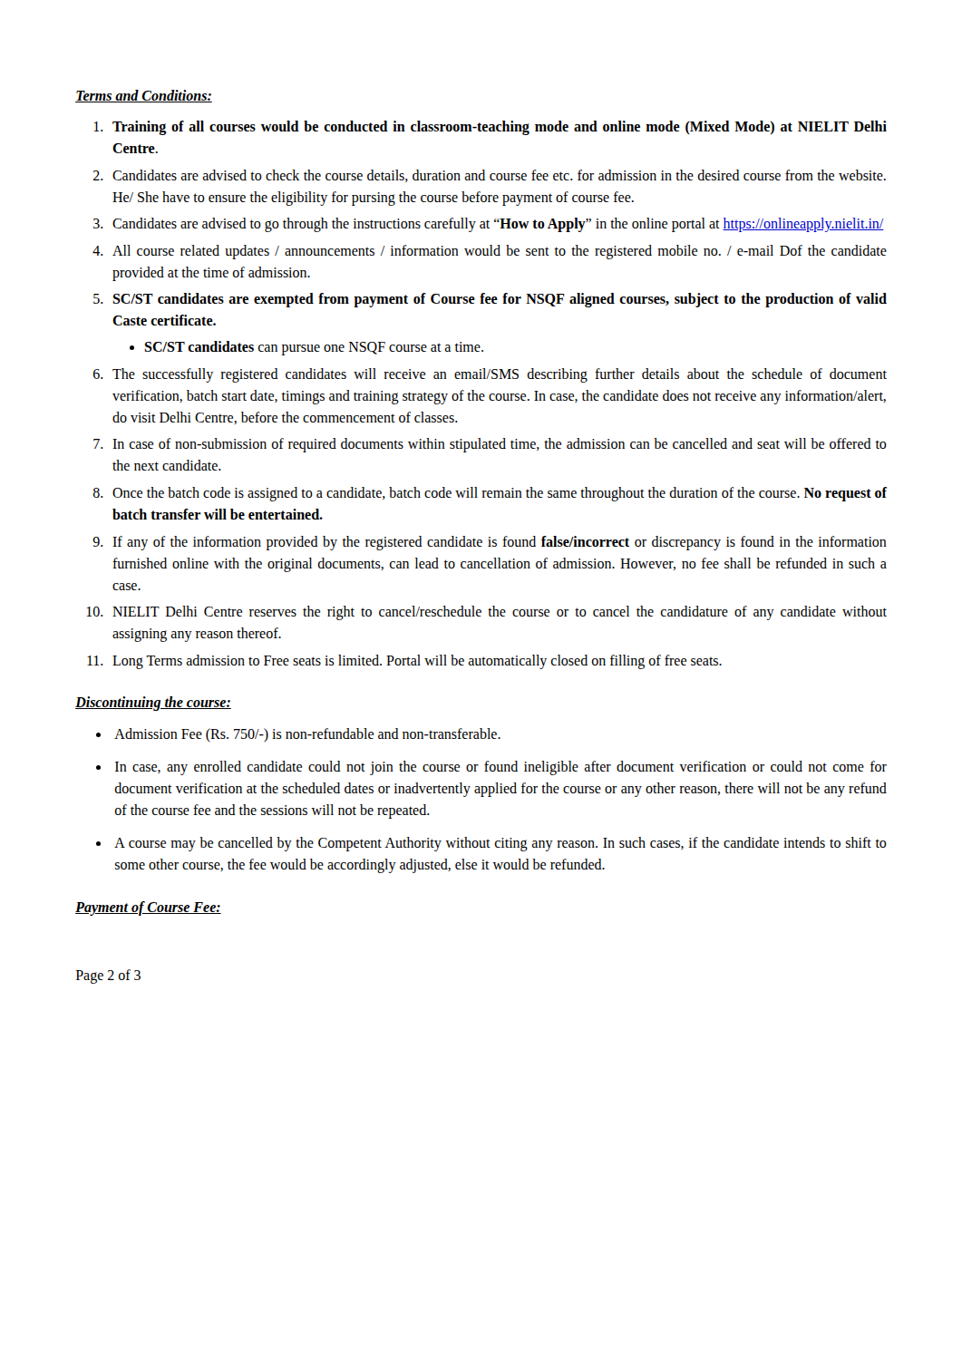Terms and Conditions:
Training of all courses would be conducted in classroom-teaching mode and online mode (Mixed Mode) at NIELIT Delhi Centre.
Candidates are advised to check the course details, duration and course fee etc. for admission in the desired course from the website. He/ She have to ensure the eligibility for pursing the course before payment of course fee.
Candidates are advised to go through the instructions carefully at “How to Apply” in the online portal at https://onlineapply.nielit.in/
All course related updates / announcements / information would be sent to the registered mobile no. / e-mail Dof the candidate provided at the time of admission.
SC/ST candidates are exempted from payment of Course fee for NSQF aligned courses, subject to the production of valid Caste certificate.
SC/ST candidates can pursue one NSQF course at a time.
The successfully registered candidates will receive an email/SMS describing further details about the schedule of document verification, batch start date, timings and training strategy of the course. In case, the candidate does not receive any information/alert, do visit Delhi Centre, before the commencement of classes.
In case of non-submission of required documents within stipulated time, the admission can be cancelled and seat will be offered to the next candidate.
Once the batch code is assigned to a candidate, batch code will remain the same throughout the duration of the course. No request of batch transfer will be entertained.
If any of the information provided by the registered candidate is found false/incorrect or discrepancy is found in the information furnished online with the original documents, can lead to cancellation of admission. However, no fee shall be refunded in such a case.
NIELIT Delhi Centre reserves the right to cancel/reschedule the course or to cancel the candidature of any candidate without assigning any reason thereof.
Long Terms admission to Free seats is limited. Portal will be automatically closed on filling of free seats.
Discontinuing the course:
Admission Fee (Rs. 750/-) is non-refundable and non-transferable.
In case, any enrolled candidate could not join the course or found ineligible after document verification or could not come for document verification at the scheduled dates or inadvertently applied for the course or any other reason, there will not be any refund of the course fee and the sessions will not be repeated.
A course may be cancelled by the Competent Authority without citing any reason. In such cases, if the candidate intends to shift to some other course, the fee would be accordingly adjusted, else it would be refunded.
Payment of Course Fee:
Page 2 of 3